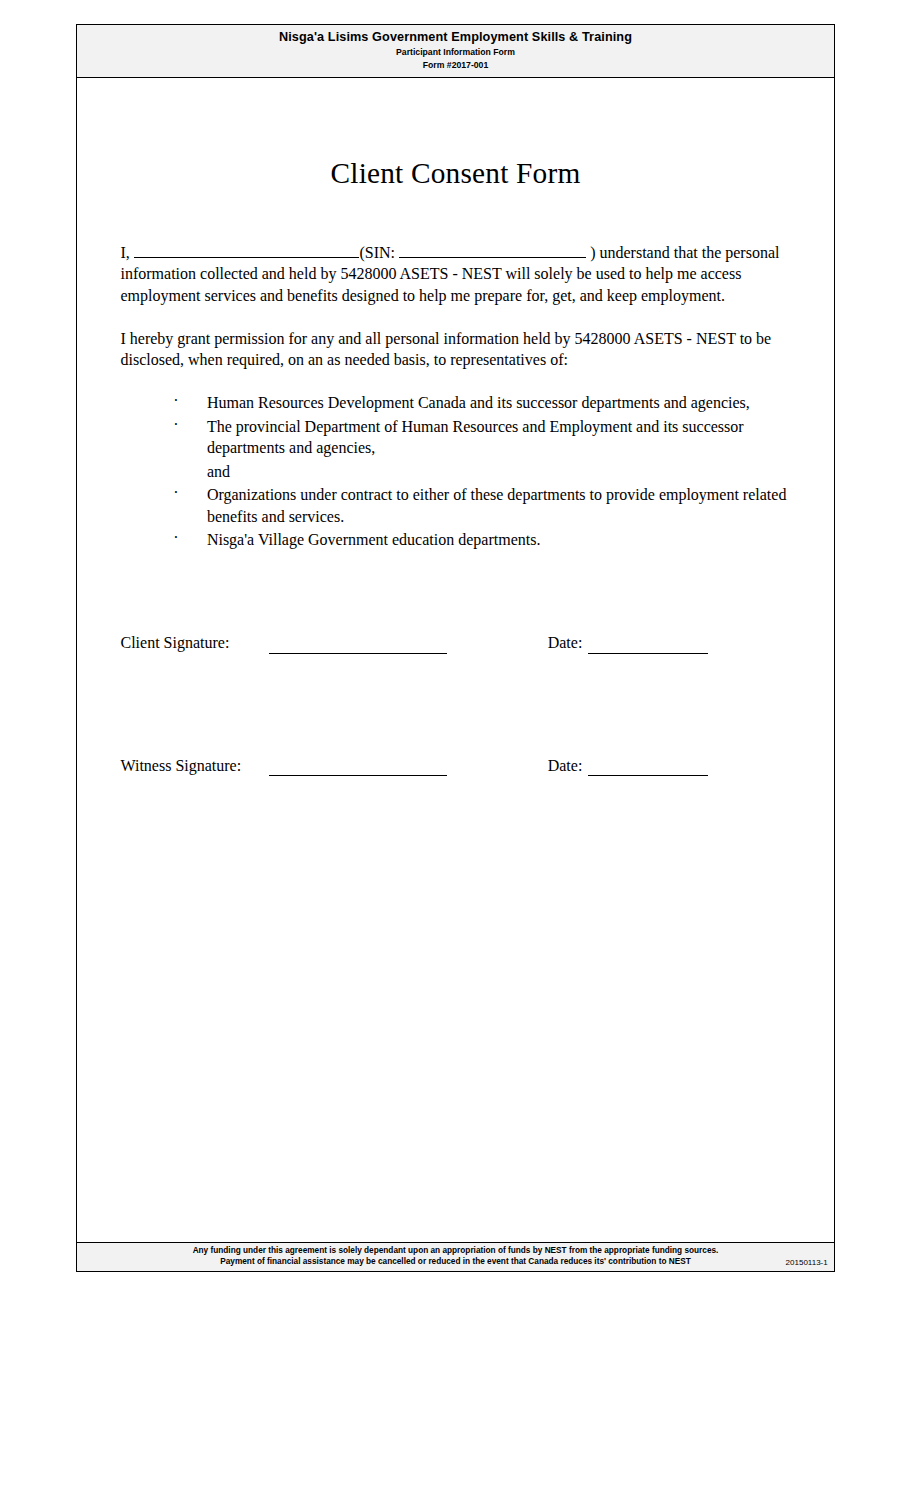Nisga'a Lisims Government Employment Skills & Training
Participant Information Form
Form #2017-001
Client Consent Form
I, (SIN: ) understand that the personal information collected and held by 5428000 ASETS - NEST will solely be used to help me access employment services and benefits designed to help me prepare for, get, and keep employment.
I hereby grant permission for any and all personal information held by 5428000 ASETS - NEST to be disclosed, when required, on an as needed basis, to representatives of:
Human Resources Development Canada and its successor departments and agencies,
The provincial Department of Human Resources and Employment and its successor departments and agencies,
and
Organizations under contract to either of these departments to provide employment related benefits and services.
Nisga'a Village Government education departments.
Client Signature: Date:
Witness Signature: Date:
Any funding under this agreement is solely dependant upon an appropriation of funds by NEST from the appropriate funding sources.
Payment of financial assistance may be cancelled or reduced in the event that Canada reduces its' contribution to NEST
20150113-1